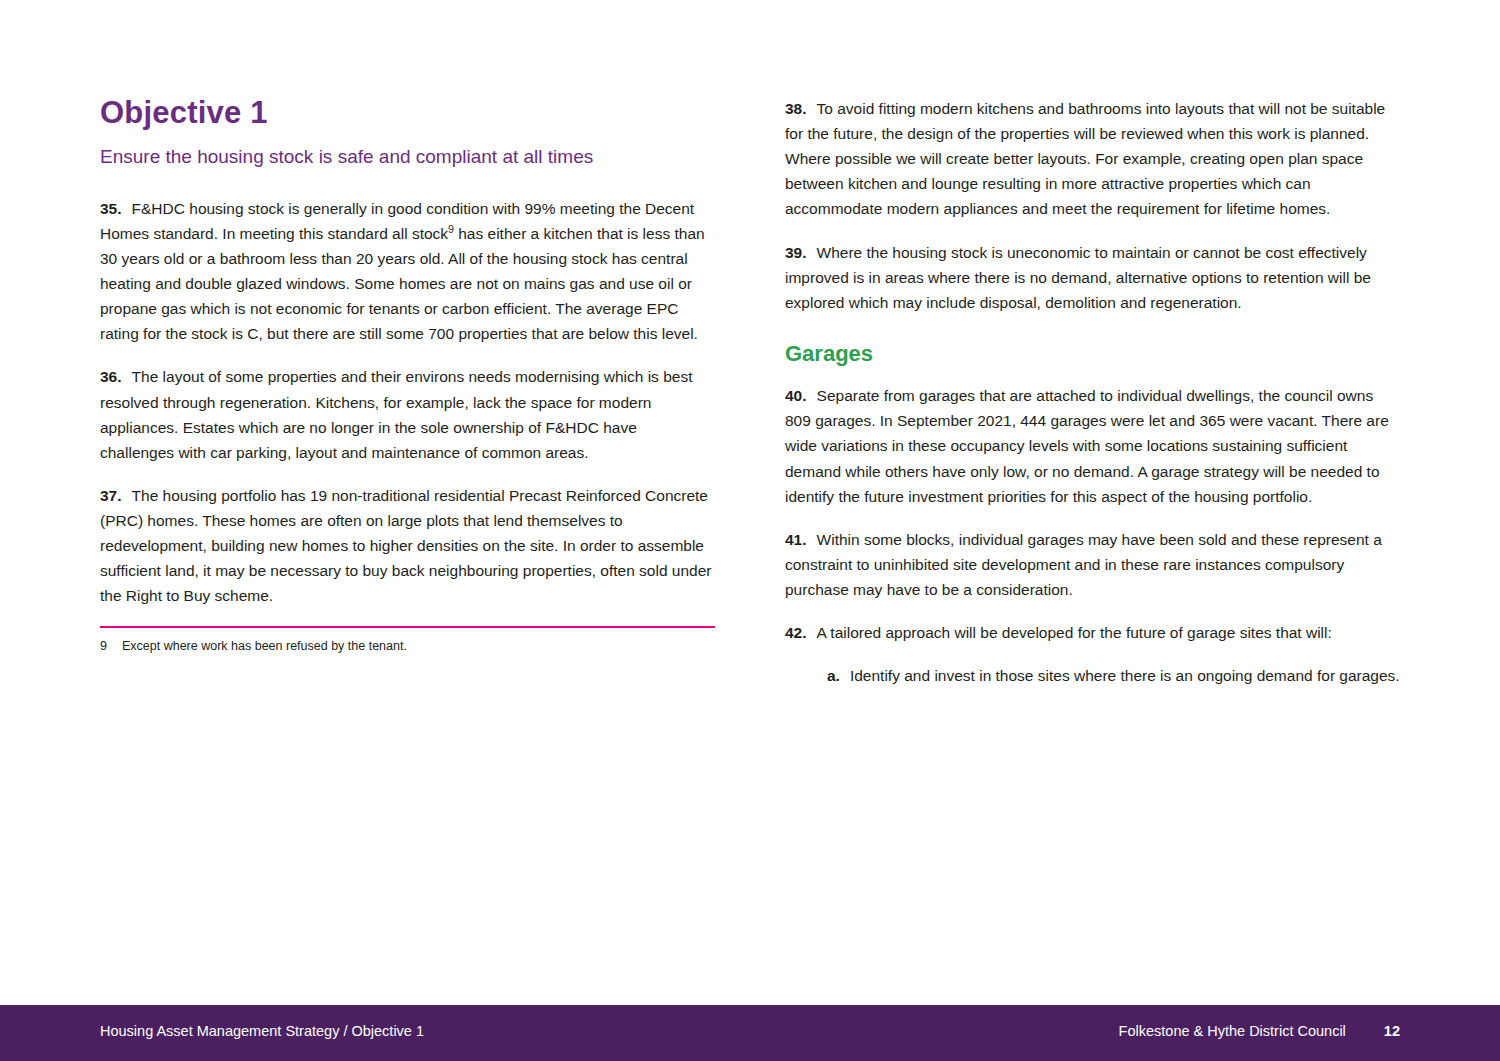Objective 1
Ensure the housing stock is safe and compliant at all times
35. F&HDC housing stock is generally in good condition with 99% meeting the Decent Homes standard. In meeting this standard all stock9 has either a kitchen that is less than 30 years old or a bathroom less than 20 years old. All of the housing stock has central heating and double glazed windows. Some homes are not on mains gas and use oil or propane gas which is not economic for tenants or carbon efficient. The average EPC rating for the stock is C, but there are still some 700 properties that are below this level.
36. The layout of some properties and their environs needs modernising which is best resolved through regeneration. Kitchens, for example, lack the space for modern appliances. Estates which are no longer in the sole ownership of F&HDC have challenges with car parking, layout and maintenance of common areas.
37. The housing portfolio has 19 non-traditional residential Precast Reinforced Concrete (PRC) homes. These homes are often on large plots that lend themselves to redevelopment, building new homes to higher densities on the site. In order to assemble sufficient land, it may be necessary to buy back neighbouring properties, often sold under the Right to Buy scheme.
9 Except where work has been refused by the tenant.
38. To avoid fitting modern kitchens and bathrooms into layouts that will not be suitable for the future, the design of the properties will be reviewed when this work is planned. Where possible we will create better layouts. For example, creating open plan space between kitchen and lounge resulting in more attractive properties which can accommodate modern appliances and meet the requirement for lifetime homes.
39. Where the housing stock is uneconomic to maintain or cannot be cost effectively improved is in areas where there is no demand, alternative options to retention will be explored which may include disposal, demolition and regeneration.
Garages
40. Separate from garages that are attached to individual dwellings, the council owns 809 garages. In September 2021, 444 garages were let and 365 were vacant. There are wide variations in these occupancy levels with some locations sustaining sufficient demand while others have only low, or no demand. A garage strategy will be needed to identify the future investment priorities for this aspect of the housing portfolio.
41. Within some blocks, individual garages may have been sold and these represent a constraint to uninhibited site development and in these rare instances compulsory purchase may have to be a consideration.
42. A tailored approach will be developed for the future of garage sites that will:
a. Identify and invest in those sites where there is an ongoing demand for garages.
Housing Asset Management Strategy / Objective 1
Folkestone & Hythe District Council 12